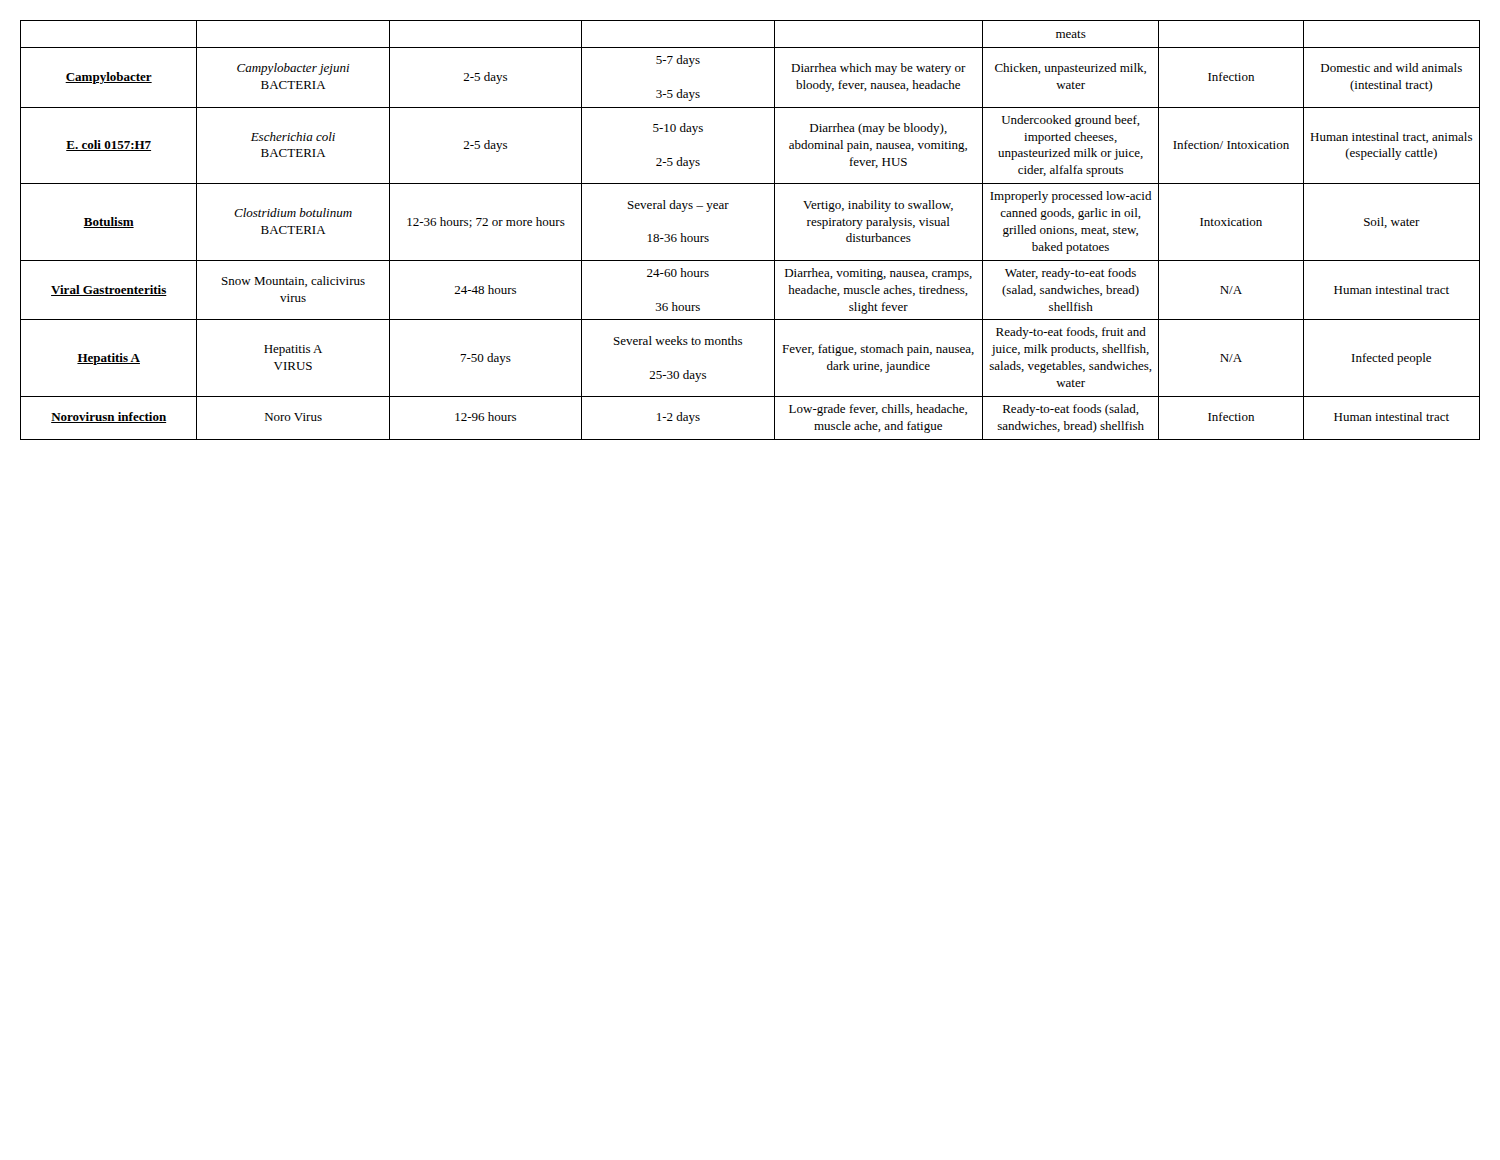| | | | | | meats | | |
| Campylobacter | Campylobacter jejuni BACTERIA | 2-5 days | 5-7 days 3-5 days | Diarrhea which may be watery or bloody, fever, nausea, headache | Chicken, unpasteurized milk, water | Infection | Domestic and wild animals (intestinal tract) |
| E. coli 0157:H7 | Escherichia coli BACTERIA | 2-5 days | 5-10 days 2-5 days | Diarrhea (may be bloody), abdominal pain, nausea, vomiting, fever, HUS | Undercooked ground beef, imported cheeses, unpasteurized milk or juice, cider, alfalfa sprouts | Infection/ Intoxication | Human intestinal tract, animals (especially cattle) |
| Botulism | Clostridium botulinum BACTERIA | 12-36 hours; 72 or more hours | Several days – year 18-36 hours | Vertigo, inability to swallow, respiratory paralysis, visual disturbances | Improperly processed low-acid canned goods, garlic in oil, grilled onions, meat, stew, baked potatoes | Intoxication | Soil, water |
| Viral Gastroenteritis | Snow Mountain, calicivirus virus | 24-48 hours | 24-60 hours 36 hours | Diarrhea, vomiting, nausea, cramps, headache, muscle aches, tiredness, slight fever | Water, ready-to-eat foods (salad, sandwiches, bread) shellfish | N/A | Human intestinal tract |
| Hepatitis A | Hepatitis A VIRUS | 7-50 days | Several weeks to months 25-30 days | Fever, fatigue, stomach pain, nausea, dark urine, jaundice | Ready-to-eat foods, fruit and juice, milk products, shellfish, salads, vegetables, sandwiches, water | N/A | Infected people |
| Norovirusn infection | Noro Virus | 12-96 hours | 1-2 days | Low-grade fever, chills, headache, muscle ache, and fatigue | Ready-to-eat foods (salad, sandwiches, bread) shellfish | Infection | Human intestinal tract |